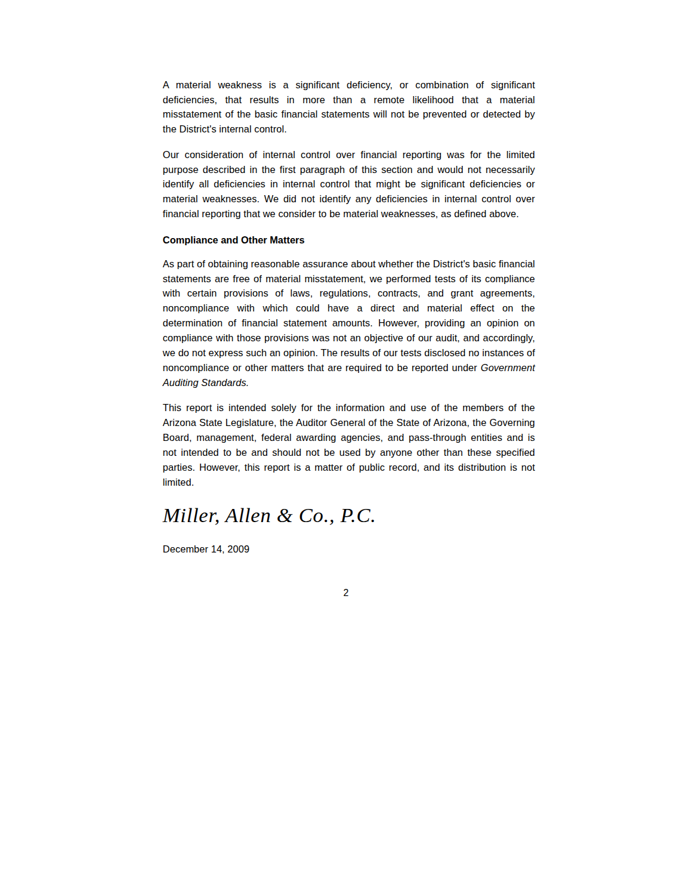A material weakness is a significant deficiency, or combination of significant deficiencies, that results in more than a remote likelihood that a material misstatement of the basic financial statements will not be prevented or detected by the District's internal control.
Our consideration of internal control over financial reporting was for the limited purpose described in the first paragraph of this section and would not necessarily identify all deficiencies in internal control that might be significant deficiencies or material weaknesses. We did not identify any deficiencies in internal control over financial reporting that we consider to be material weaknesses, as defined above.
Compliance and Other Matters
As part of obtaining reasonable assurance about whether the District's basic financial statements are free of material misstatement, we performed tests of its compliance with certain provisions of laws, regulations, contracts, and grant agreements, noncompliance with which could have a direct and material effect on the determination of financial statement amounts. However, providing an opinion on compliance with those provisions was not an objective of our audit, and accordingly, we do not express such an opinion. The results of our tests disclosed no instances of noncompliance or other matters that are required to be reported under Government Auditing Standards.
This report is intended solely for the information and use of the members of the Arizona State Legislature, the Auditor General of the State of Arizona, the Governing Board, management, federal awarding agencies, and pass-through entities and is not intended to be and should not be used by anyone other than these specified parties. However, this report is a matter of public record, and its distribution is not limited.
Miller, Allen & Co., P.C.
December 14, 2009
2